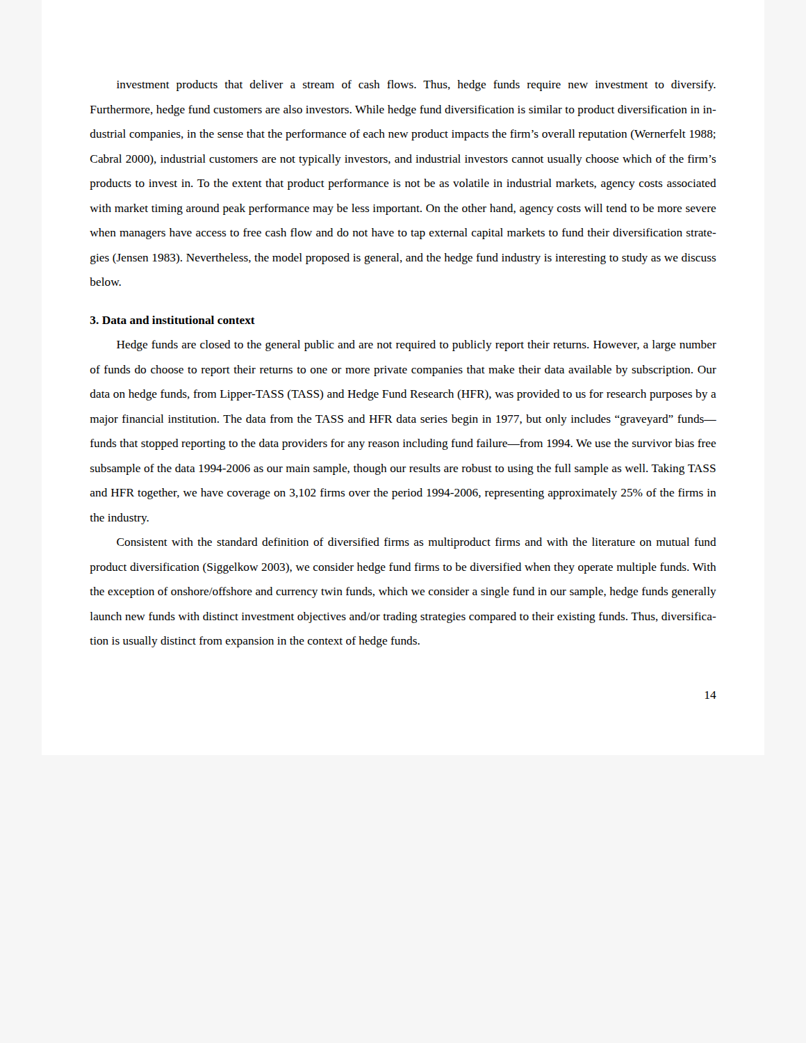investment products that deliver a stream of cash flows. Thus, hedge funds require new investment to diversify. Furthermore, hedge fund customers are also investors. While hedge fund diversification is similar to product diversification in industrial companies, in the sense that the performance of each new product impacts the firm’s overall reputation (Wernerfelt 1988; Cabral 2000), industrial customers are not typically investors, and industrial investors cannot usually choose which of the firm’s products to invest in. To the extent that product performance is not be as volatile in industrial markets, agency costs associated with market timing around peak performance may be less important. On the other hand, agency costs will tend to be more severe when managers have access to free cash flow and do not have to tap external capital markets to fund their diversification strategies (Jensen 1983). Nevertheless, the model proposed is general, and the hedge fund industry is interesting to study as we discuss below.
3. Data and institutional context
Hedge funds are closed to the general public and are not required to publicly report their returns. However, a large number of funds do choose to report their returns to one or more private companies that make their data available by subscription. Our data on hedge funds, from Lipper-TASS (TASS) and Hedge Fund Research (HFR), was provided to us for research purposes by a major financial institution. The data from the TASS and HFR data series begin in 1977, but only includes “graveyard” funds—funds that stopped reporting to the data providers for any reason including fund failure—from 1994. We use the survivor bias free subsample of the data 1994-2006 as our main sample, though our results are robust to using the full sample as well. Taking TASS and HFR together, we have coverage on 3,102 firms over the period 1994-2006, representing approximately 25% of the firms in the industry.
Consistent with the standard definition of diversified firms as multiproduct firms and with the literature on mutual fund product diversification (Siggelkow 2003), we consider hedge fund firms to be diversified when they operate multiple funds. With the exception of onshore/offshore and currency twin funds, which we consider a single fund in our sample, hedge funds generally launch new funds with distinct investment objectives and/or trading strategies compared to their existing funds. Thus, diversification is usually distinct from expansion in the context of hedge funds.
14